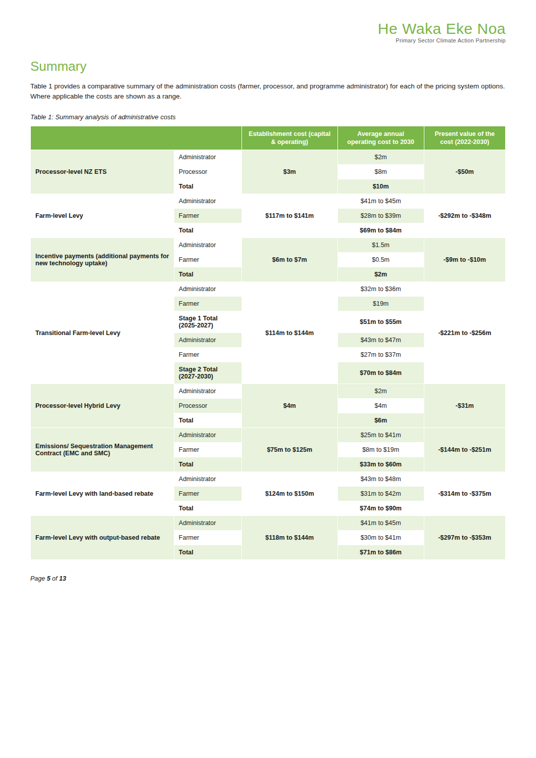He Waka Eke Noa
Primary Sector Climate Action Partnership
Summary
Table 1 provides a comparative summary of the administration costs (farmer, processor, and programme administrator) for each of the pricing system options. Where applicable the costs are shown as a range.
Table 1: Summary analysis of administrative costs
| | Establishment cost (capital & operating) | Average annual operating cost to 2030 | Present value of the cost (2022-2030) |
| --- | --- | --- | --- |
| Processor-level NZ ETS | Administrator | $3m | $2m | -$50m |
| Processor | $8m |
| Total | $10m |
| Farm-level Levy | Administrator | $117m to $141m | $41m to $45m | -$292m to -$348m |
| Farmer | $28m to $39m |
| Total | $69m to $84m |
| Incentive payments (additional payments for new technology uptake) | Administrator | $6m to $7m | $1.5m | -$9m to -$10m |
| Farmer | $0.5m |
| Total | $2m |
| Transitional Farm-level Levy | Administrator | $114m to $144m | $32m to $36m | -$221m to -$256m |
| Farmer | $19m |
| Stage 1 Total (2025-2027) | $51m to $55m |
| Administrator | $43m to $47m |
| Farmer | $27m to $37m |
| Stage 2 Total (2027-2030) | $70m to $84m |
| Processor-level Hybrid Levy | Administrator | $4m | $2m | -$31m |
| Processor | $4m |
| Total | $6m |
| Emissions/ Sequestration Management Contract (EMC and SMC) | Administrator | $75m to $125m | $25m to $41m | -$144m to -$251m |
| Farmer | $8m to $19m |
| Total | $33m to $60m |
| Farm-level Levy with land-based rebate | Administrator | $124m to $150m | $43m to $48m | -$314m to -$375m |
| Farmer | $31m to $42m |
| Total | $74m to $90m |
| Farm-level Levy with output-based rebate | Administrator | $118m to $144m | $41m to $45m | -$297m to -$353m |
| Farmer | $30m to $41m |
| Total | $71m to $86m |
Page 5 of 13